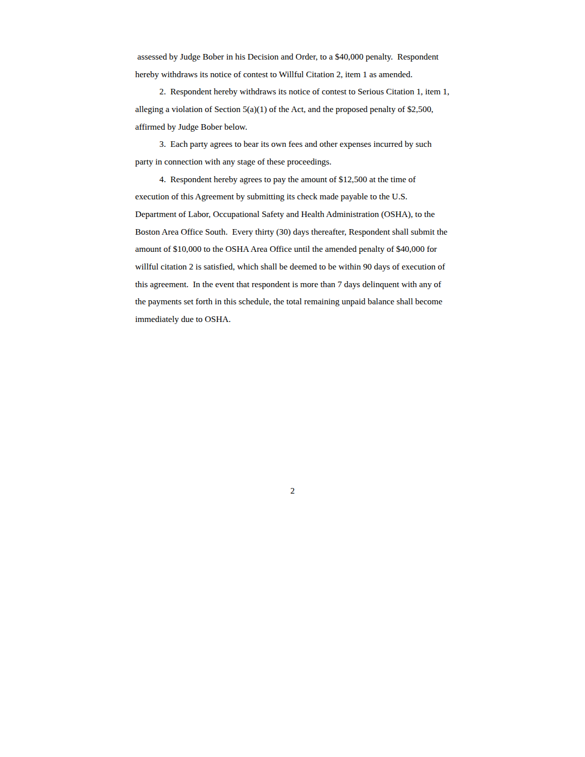assessed by Judge Bober in his Decision and Order, to a $40,000 penalty. Respondent hereby withdraws its notice of contest to Willful Citation 2, item 1 as amended.
2. Respondent hereby withdraws its notice of contest to Serious Citation 1, item 1, alleging a violation of Section 5(a)(1) of the Act, and the proposed penalty of $2,500, affirmed by Judge Bober below.
3. Each party agrees to bear its own fees and other expenses incurred by such party in connection with any stage of these proceedings.
4. Respondent hereby agrees to pay the amount of $12,500 at the time of execution of this Agreement by submitting its check made payable to the U.S. Department of Labor, Occupational Safety and Health Administration (OSHA), to the Boston Area Office South. Every thirty (30) days thereafter, Respondent shall submit the amount of $10,000 to the OSHA Area Office until the amended penalty of $40,000 for willful citation 2 is satisfied, which shall be deemed to be within 90 days of execution of this agreement. In the event that respondent is more than 7 days delinquent with any of the payments set forth in this schedule, the total remaining unpaid balance shall become immediately due to OSHA.
2